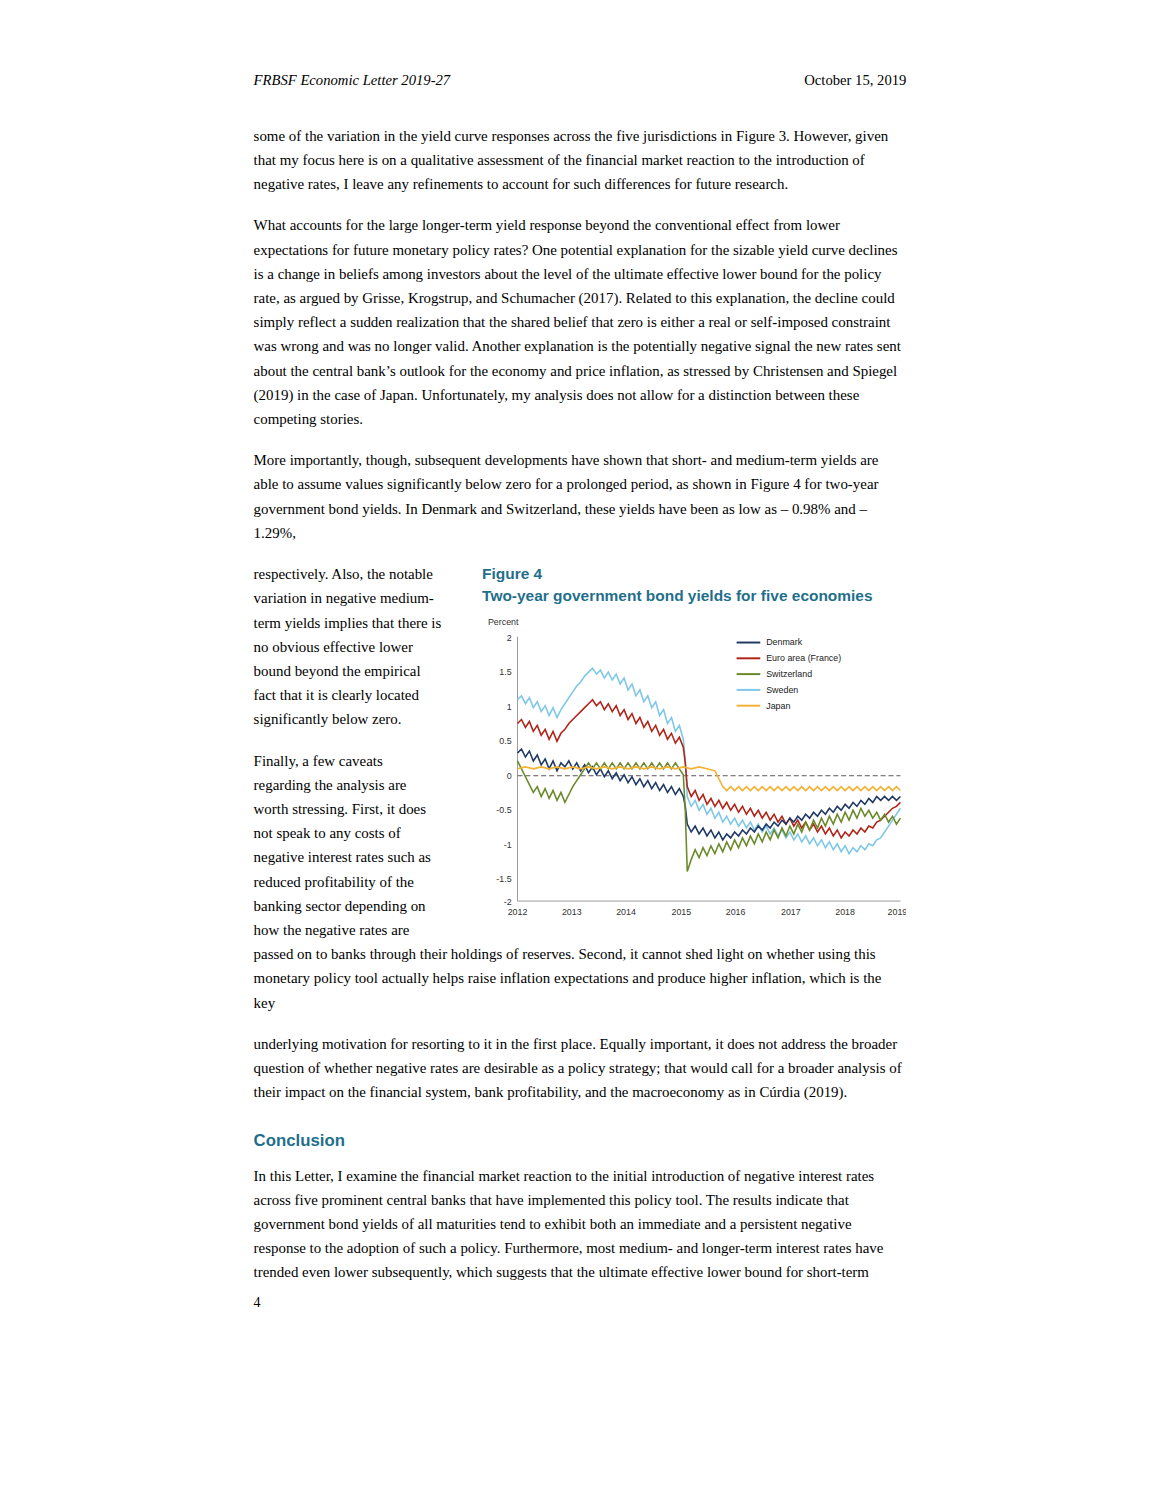FRBSF Economic Letter 2019-27
October 15, 2019
some of the variation in the yield curve responses across the five jurisdictions in Figure 3. However, given that my focus here is on a qualitative assessment of the financial market reaction to the introduction of negative rates, I leave any refinements to account for such differences for future research.
What accounts for the large longer-term yield response beyond the conventional effect from lower expectations for future monetary policy rates? One potential explanation for the sizable yield curve declines is a change in beliefs among investors about the level of the ultimate effective lower bound for the policy rate, as argued by Grisse, Krogstrup, and Schumacher (2017). Related to this explanation, the decline could simply reflect a sudden realization that the shared belief that zero is either a real or self-imposed constraint was wrong and was no longer valid. Another explanation is the potentially negative signal the new rates sent about the central bank’s outlook for the economy and price inflation, as stressed by Christensen and Spiegel (2019) in the case of Japan. Unfortunately, my analysis does not allow for a distinction between these competing stories.
More importantly, though, subsequent developments have shown that short- and medium-term yields are able to assume values significantly below zero for a prolonged period, as shown in Figure 4 for two-year government bond yields. In Denmark and Switzerland, these yields have been as low as – 0.98% and – 1.29%,
Figure 4
Two-year government bond yields for five economies
Percent 2 1.5 1 0.5 0 -0.5 -1 -1.5 -2 2012 2013 2014 2015 2016 2017 2018 2019 Denmark Euro area (France) Switzerland Sweden Japan
respectively. Also, the notable variation in negative medium-term yields implies that there is no obvious effective lower bound beyond the empirical fact that it is clearly located significantly below zero.
Finally, a few caveats regarding the analysis are worth stressing. First, it does not speak to any costs of negative interest rates such as reduced profitability of the banking sector depending on how the negative rates are passed on to banks through their holdings of reserves. Second, it cannot shed light on whether using this monetary policy tool actually helps raise inflation expectations and produce higher inflation, which is the key
underlying motivation for resorting to it in the first place. Equally important, it does not address the broader question of whether negative rates are desirable as a policy strategy; that would call for a broader analysis of their impact on the financial system, bank profitability, and the macroeconomy as in Cúrdia (2019).
Conclusion
In this Letter, I examine the financial market reaction to the initial introduction of negative interest rates across five prominent central banks that have implemented this policy tool. The results indicate that government bond yields of all maturities tend to exhibit both an immediate and a persistent negative response to the adoption of such a policy. Furthermore, most medium- and longer-term interest rates have trended even lower subsequently, which suggests that the ultimate effective lower bound for short-term
4